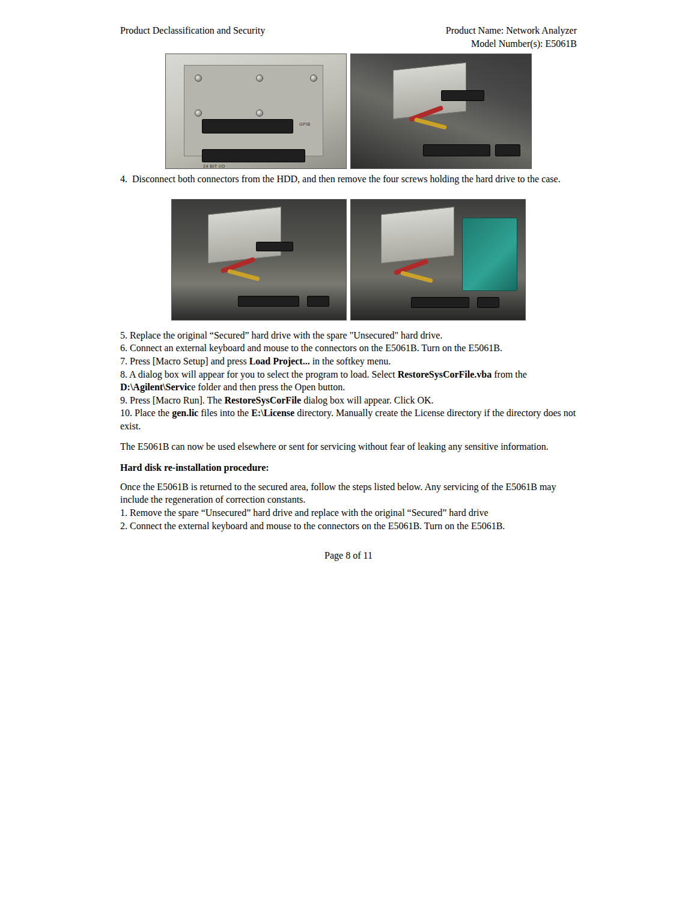Product Declassification and Security
Product Name: Network Analyzer
Model Number(s): E5061B
GPIB
24 BIT I/O
4. Disconnect both connectors from the HDD, and then remove the four screws holding the hard drive to the case.
5. Replace the original “Secured” hard drive with the spare "Unsecured" hard drive.
6. Connect an external keyboard and mouse to the connectors on the E5061B. Turn on the E5061B.
7. Press [Macro Setup] and press Load Project... in the softkey menu.
8. A dialog box will appear for you to select the program to load. Select RestoreSysCorFile.vba from the D:\Agilent\Service folder and then press the Open button.
9. Press [Macro Run]. The RestoreSysCorFile dialog box will appear. Click OK.
10. Place the gen.lic files into the E:\License directory. Manually create the License directory if the directory does not exist.
The E5061B can now be used elsewhere or sent for servicing without fear of leaking any sensitive information.
Hard disk re-installation procedure:
Once the E5061B is returned to the secured area, follow the steps listed below. Any servicing of the E5061B may include the regeneration of correction constants.
1. Remove the spare “Unsecured” hard drive and replace with the original “Secured” hard drive
2. Connect the external keyboard and mouse to the connectors on the E5061B. Turn on the E5061B.
Page 8 of 11